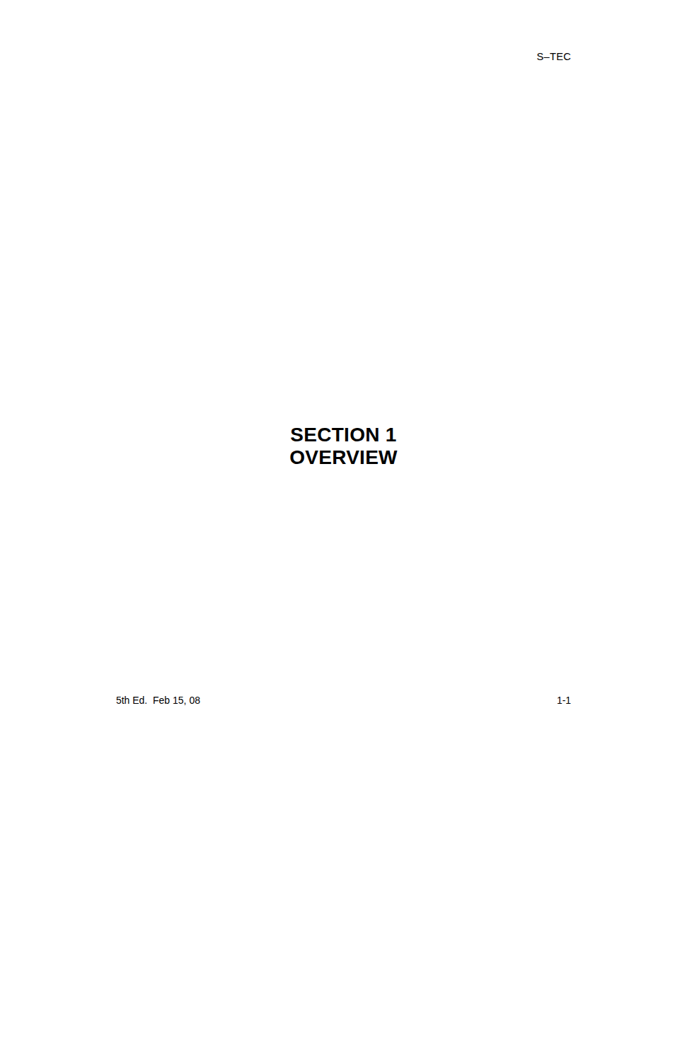S–TEC
SECTION 1
OVERVIEW
5th Ed. Feb 15, 08
1-1